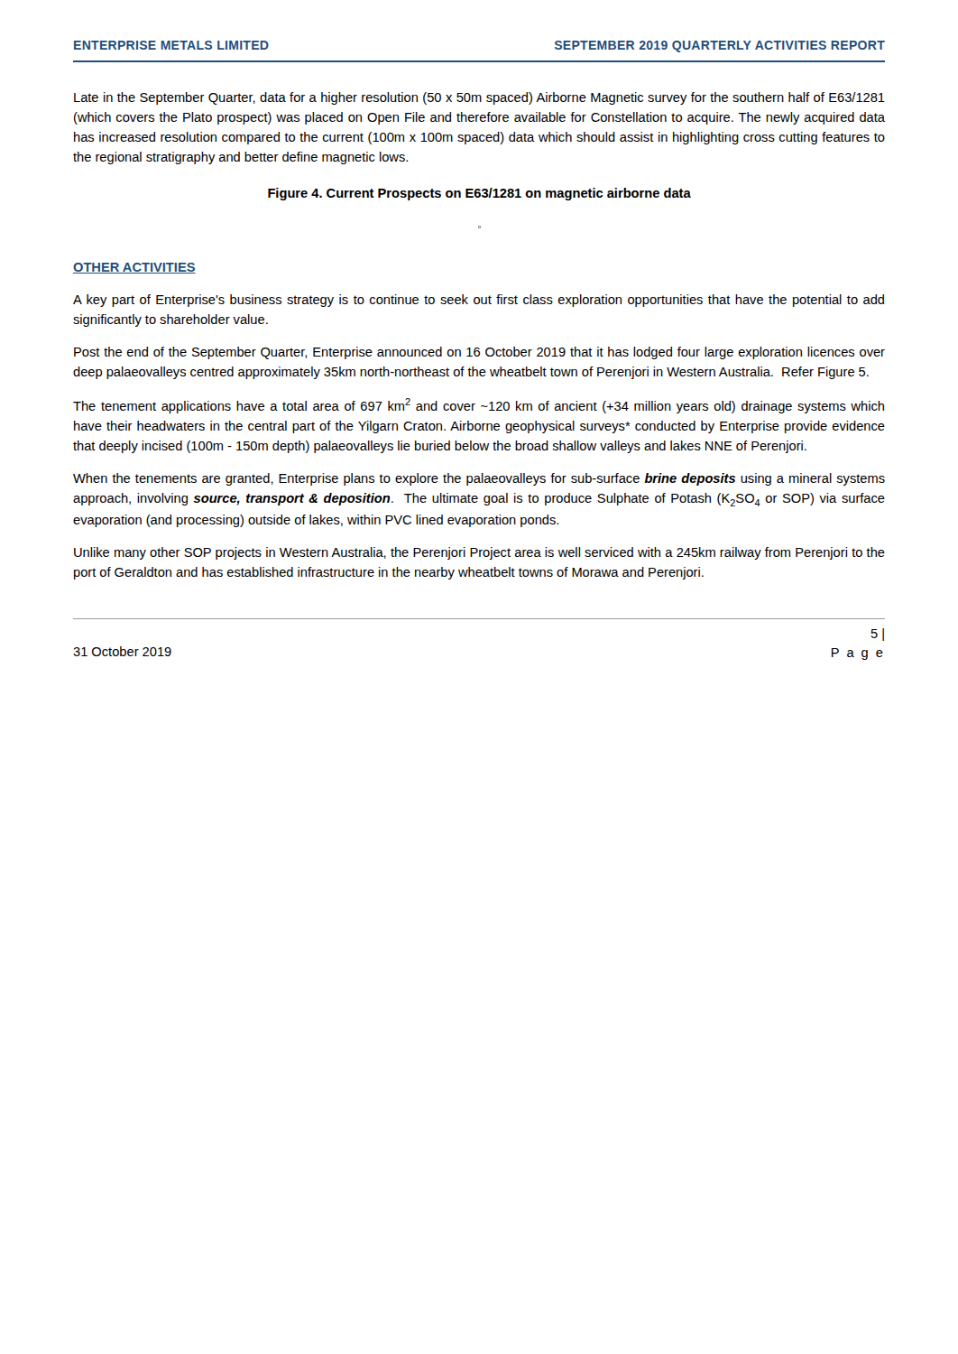ENTERPRISE METALS LIMITED SEPTEMBER 2019 QUARTERLY ACTIVITIES REPORT
Late in the September Quarter, data for a higher resolution (50 x 50m spaced) Airborne Magnetic survey for the southern half of E63/1281 (which covers the Plato prospect) was placed on Open File and therefore available for Constellation to acquire. The newly acquired data has increased resolution compared to the current (100m x 100m spaced) data which should assist in highlighting cross cutting features to the regional stratigraphy and better define magnetic lows.
Figure 4. Current Prospects on E63/1281 on magnetic airborne data
OTHER ACTIVITIES
A key part of Enterprise's business strategy is to continue to seek out first class exploration opportunities that have the potential to add significantly to shareholder value.
Post the end of the September Quarter, Enterprise announced on 16 October 2019 that it has lodged four large exploration licences over deep palaeovalleys centred approximately 35km north-northeast of the wheatbelt town of Perenjori in Western Australia. Refer Figure 5.
The tenement applications have a total area of 697 km2 and cover ~120 km of ancient (+34 million years old) drainage systems which have their headwaters in the central part of the Yilgarn Craton. Airborne geophysical surveys* conducted by Enterprise provide evidence that deeply incised (100m - 150m depth) palaeovalleys lie buried below the broad shallow valleys and lakes NNE of Perenjori.
When the tenements are granted, Enterprise plans to explore the palaeovalleys for sub-surface brine deposits using a mineral systems approach, involving source, transport & deposition. The ultimate goal is to produce Sulphate of Potash (K2SO4 or SOP) via surface evaporation (and processing) outside of lakes, within PVC lined evaporation ponds.
Unlike many other SOP projects in Western Australia, the Perenjori Project area is well serviced with a 245km railway from Perenjori to the port of Geraldton and has established infrastructure in the nearby wheatbelt towns of Morawa and Perenjori.
31 October 2019 5 |
P a g e